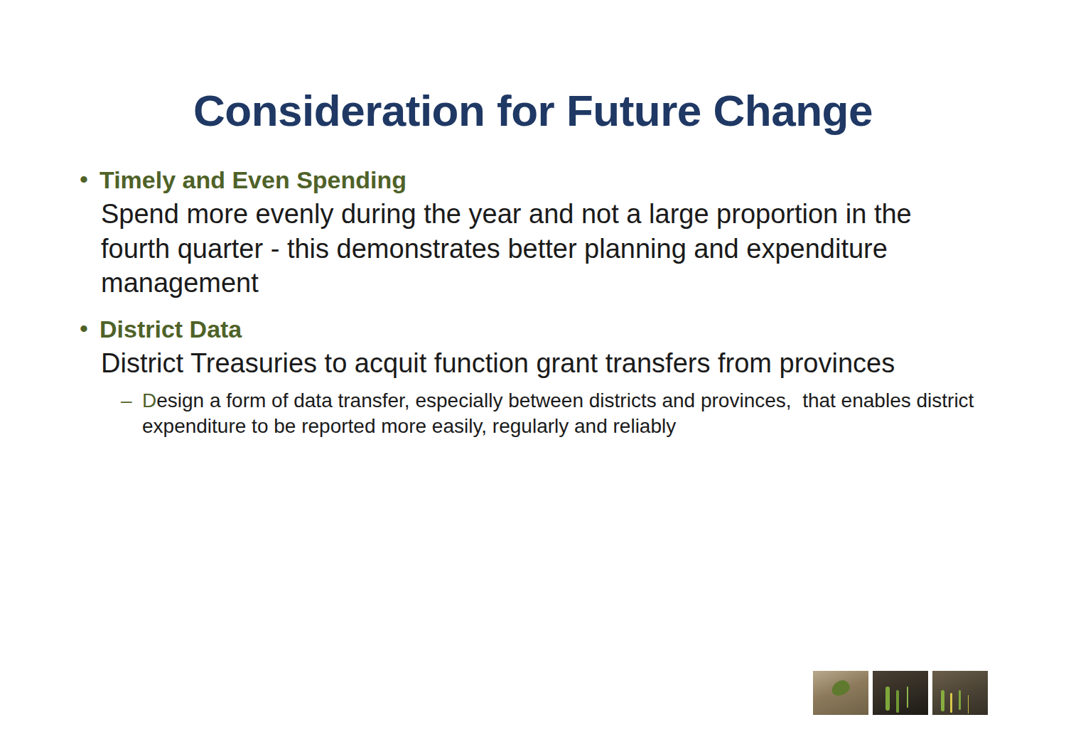Consideration for Future Change
•
Timely and Even Spending
Spend more evenly during the year and not a large proportion in the fourth quarter - this demonstrates better planning and expenditure management
•
District Data
District Treasuries to acquit function grant transfers from provinces
– Design a form of data transfer, especially between districts and provinces, that enables district expenditure to be reported more easily, regularly and reliably